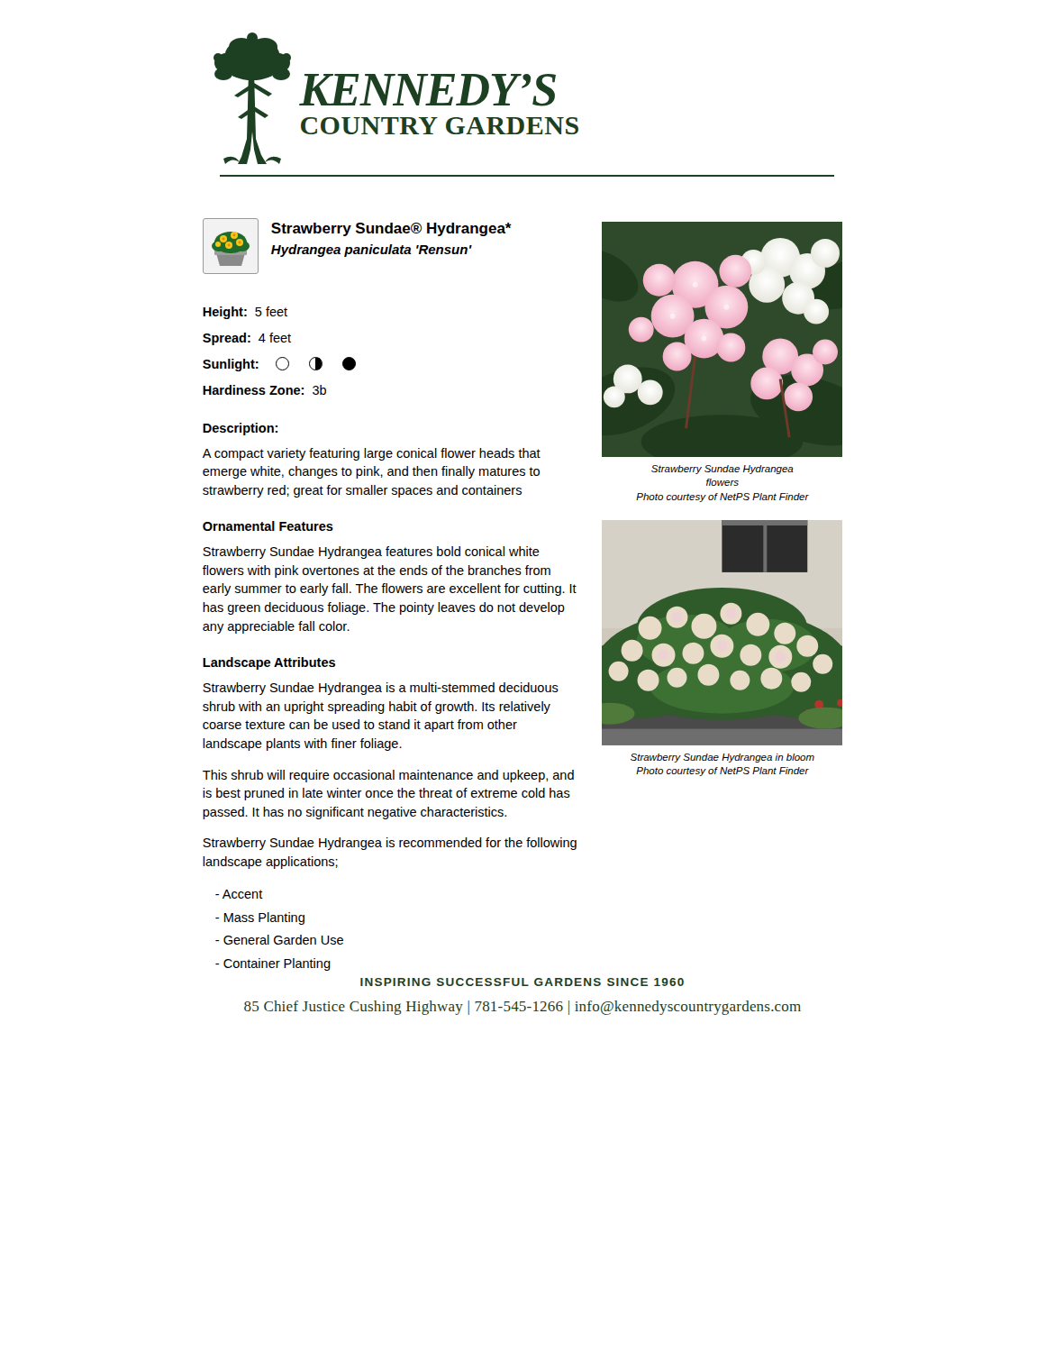KENNEDY’S
COUNTRY GARDENS
Strawberry Sundae® Hydrangea*
Hydrangea paniculata 'Rensun'
Height: 5 feet
Spread: 4 feet
Sunlight:
Hardiness Zone: 3b
Description:
A compact variety featuring large conical flower heads that emerge white, changes to pink, and then finally matures to strawberry red; great for smaller spaces and containers
Ornamental Features
Strawberry Sundae Hydrangea features bold conical white flowers with pink overtones at the ends of the branches from early summer to early fall. The flowers are excellent for cutting. It has green deciduous foliage. The pointy leaves do not develop any appreciable fall color.
Landscape Attributes
Strawberry Sundae Hydrangea is a multi-stemmed deciduous shrub with an upright spreading habit of growth. Its relatively coarse texture can be used to stand it apart from other landscape plants with finer foliage.
This shrub will require occasional maintenance and upkeep, and is best pruned in late winter once the threat of extreme cold has passed. It has no significant negative characteristics.
Strawberry Sundae Hydrangea is recommended for the following landscape applications;
Accent
Mass Planting
General Garden Use
Container Planting
Strawberry Sundae Hydrangea
flowers
Photo courtesy of NetPS Plant Finder
Strawberry Sundae Hydrangea in bloom
Photo courtesy of NetPS Plant Finder
INSPIRING SUCCESSFUL GARDENS SINCE 1960
85 Chief Justice Cushing Highway | 781-545-1266 | info@kennedyscountrygardens.com